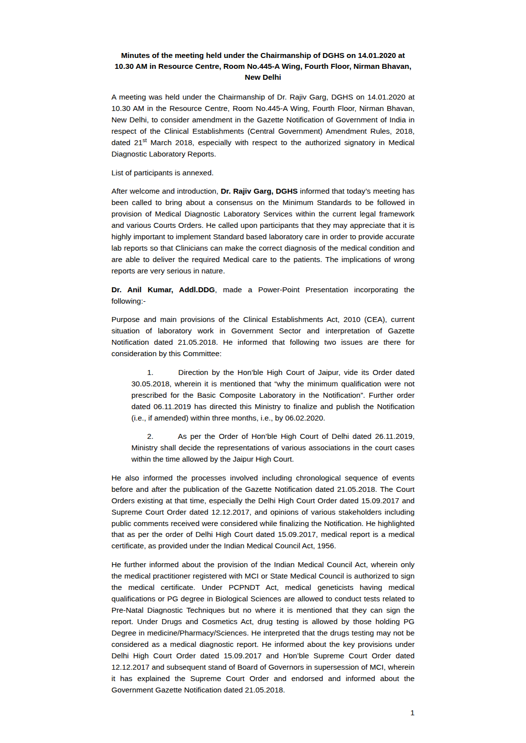Minutes of the meeting held under the Chairmanship of DGHS on 14.01.2020 at 10.30 AM in Resource Centre, Room No.445-A Wing, Fourth Floor, Nirman Bhavan, New Delhi
A meeting was held under the Chairmanship of Dr. Rajiv Garg, DGHS on 14.01.2020 at 10.30 AM in the Resource Centre, Room No.445-A Wing, Fourth Floor, Nirman Bhavan, New Delhi, to consider amendment in the Gazette Notification of Government of India in respect of the Clinical Establishments (Central Government) Amendment Rules, 2018, dated 21st March 2018, especially with respect to the authorized signatory in Medical Diagnostic Laboratory Reports.
List of participants is annexed.
After welcome and introduction, Dr. Rajiv Garg, DGHS informed that today’s meeting has been called to bring about a consensus on the Minimum Standards to be followed in provision of Medical Diagnostic Laboratory Services within the current legal framework and various Courts Orders. He called upon participants that they may appreciate that it is highly important to implement Standard based laboratory care in order to provide accurate lab reports so that Clinicians can make the correct diagnosis of the medical condition and are able to deliver the required Medical care to the patients. The implications of wrong reports are very serious in nature.
Dr. Anil Kumar, Addl.DDG, made a Power-Point Presentation incorporating the following:-
Purpose and main provisions of the Clinical Establishments Act, 2010 (CEA), current situation of laboratory work in Government Sector and interpretation of Gazette Notification dated 21.05.2018. He informed that following two issues are there for consideration by this Committee:
1. Direction by the Hon’ble High Court of Jaipur, vide its Order dated 30.05.2018, wherein it is mentioned that “why the minimum qualification were not prescribed for the Basic Composite Laboratory in the Notification”. Further order dated 06.11.2019 has directed this Ministry to finalize and publish the Notification (i.e., if amended) within three months, i.e., by 06.02.2020.
2. As per the Order of Hon’ble High Court of Delhi dated 26.11.2019, Ministry shall decide the representations of various associations in the court cases within the time allowed by the Jaipur High Court.
He also informed the processes involved including chronological sequence of events before and after the publication of the Gazette Notification dated 21.05.2018. The Court Orders existing at that time, especially the Delhi High Court Order dated 15.09.2017 and Supreme Court Order dated 12.12.2017, and opinions of various stakeholders including public comments received were considered while finalizing the Notification. He highlighted that as per the order of Delhi High Court dated 15.09.2017, medical report is a medical certificate, as provided under the Indian Medical Council Act, 1956.
He further informed about the provision of the Indian Medical Council Act, wherein only the medical practitioner registered with MCI or State Medical Council is authorized to sign the medical certificate. Under PCPNDT Act, medical geneticists having medical qualifications or PG degree in Biological Sciences are allowed to conduct tests related to Pre-Natal Diagnostic Techniques but no where it is mentioned that they can sign the report. Under Drugs and Cosmetics Act, drug testing is allowed by those holding PG Degree in medicine/Pharmacy/Sciences. He interpreted that the drugs testing may not be considered as a medical diagnostic report. He informed about the key provisions under Delhi High Court Order dated 15.09.2017 and Hon’ble Supreme Court Order dated 12.12.2017 and subsequent stand of Board of Governors in supersession of MCI, wherein it has explained the Supreme Court Order and endorsed and informed about the Government Gazette Notification dated 21.05.2018.
1